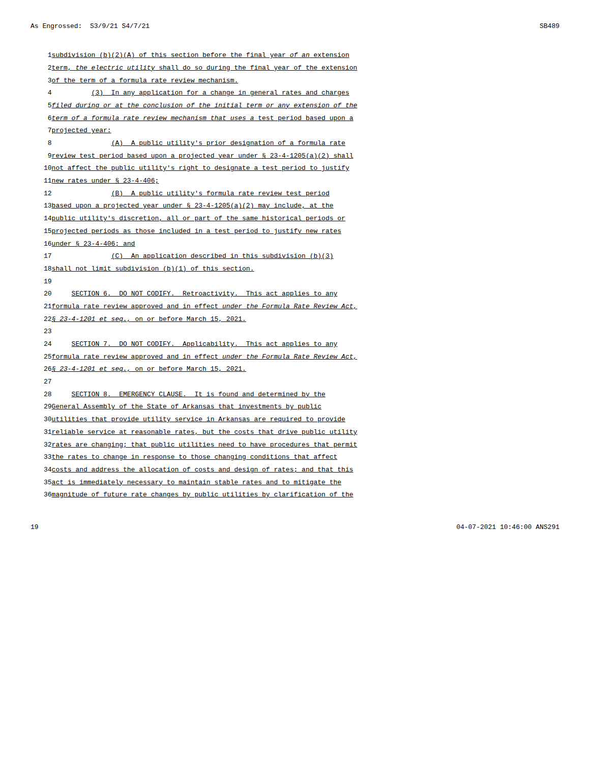As Engrossed: S3/9/21 S4/7/21 SB489
| 1 | subdivision (b)(2)(A) of this section before the final year of an extension |
| 2 | term, the electric utility shall do so during the final year of the extension |
| 3 | of the term of a formula rate review mechanism. |
| 4 | (3) In any application for a change in general rates and charges |
| 5 | filed during or at the conclusion of the initial term or any extension of the |
| 6 | term of a formula rate review mechanism that uses a test period based upon a |
| 7 | projected year: |
| 8 | (A) A public utility's prior designation of a formula rate |
| 9 | review test period based upon a projected year under § 23-4-1205(a)(2) shall |
| 10 | not affect the public utility's right to designate a test period to justify |
| 11 | new rates under § 23-4-406; |
| 12 | (B) A public utility's formula rate review test period |
| 13 | based upon a projected year under § 23-4-1205(a)(2) may include, at the |
| 14 | public utility's discretion, all or part of the same historical periods or |
| 15 | projected periods as those included in a test period to justify new rates |
| 16 | under § 23-4-406; and |
| 17 | (C) An application described in this subdivision (b)(3) |
| 18 | shall not limit subdivision (b)(1) of this section. |
| 19 | |
| 20 | SECTION 6. DO NOT CODIFY. Retroactivity. This act applies to any |
| 21 | formula rate review approved and in effect under the Formula Rate Review Act, |
| 22 | § 23-4-1201 et seq., on or before March 15, 2021. |
| 23 | |
| 24 | SECTION 7. DO NOT CODIFY. Applicability. This act applies to any |
| 25 | formula rate review approved and in effect under the Formula Rate Review Act, |
| 26 | § 23-4-1201 et seq., on or before March 15, 2021. |
| 27 | |
| 28 | SECTION 8. EMERGENCY CLAUSE. It is found and determined by the |
| 29 | General Assembly of the State of Arkansas that investments by public |
| 30 | utilities that provide utility service in Arkansas are required to provide |
| 31 | reliable service at reasonable rates, but the costs that drive public utility |
| 32 | rates are changing; that public utilities need to have procedures that permit |
| 33 | the rates to change in response to those changing conditions that affect |
| 34 | costs and address the allocation of costs and design of rates; and that this |
| 35 | act is immediately necessary to maintain stable rates and to mitigate the |
| 36 | magnitude of future rate changes by public utilities by clarification of the |
19 04-07-2021 10:46:00 ANS291